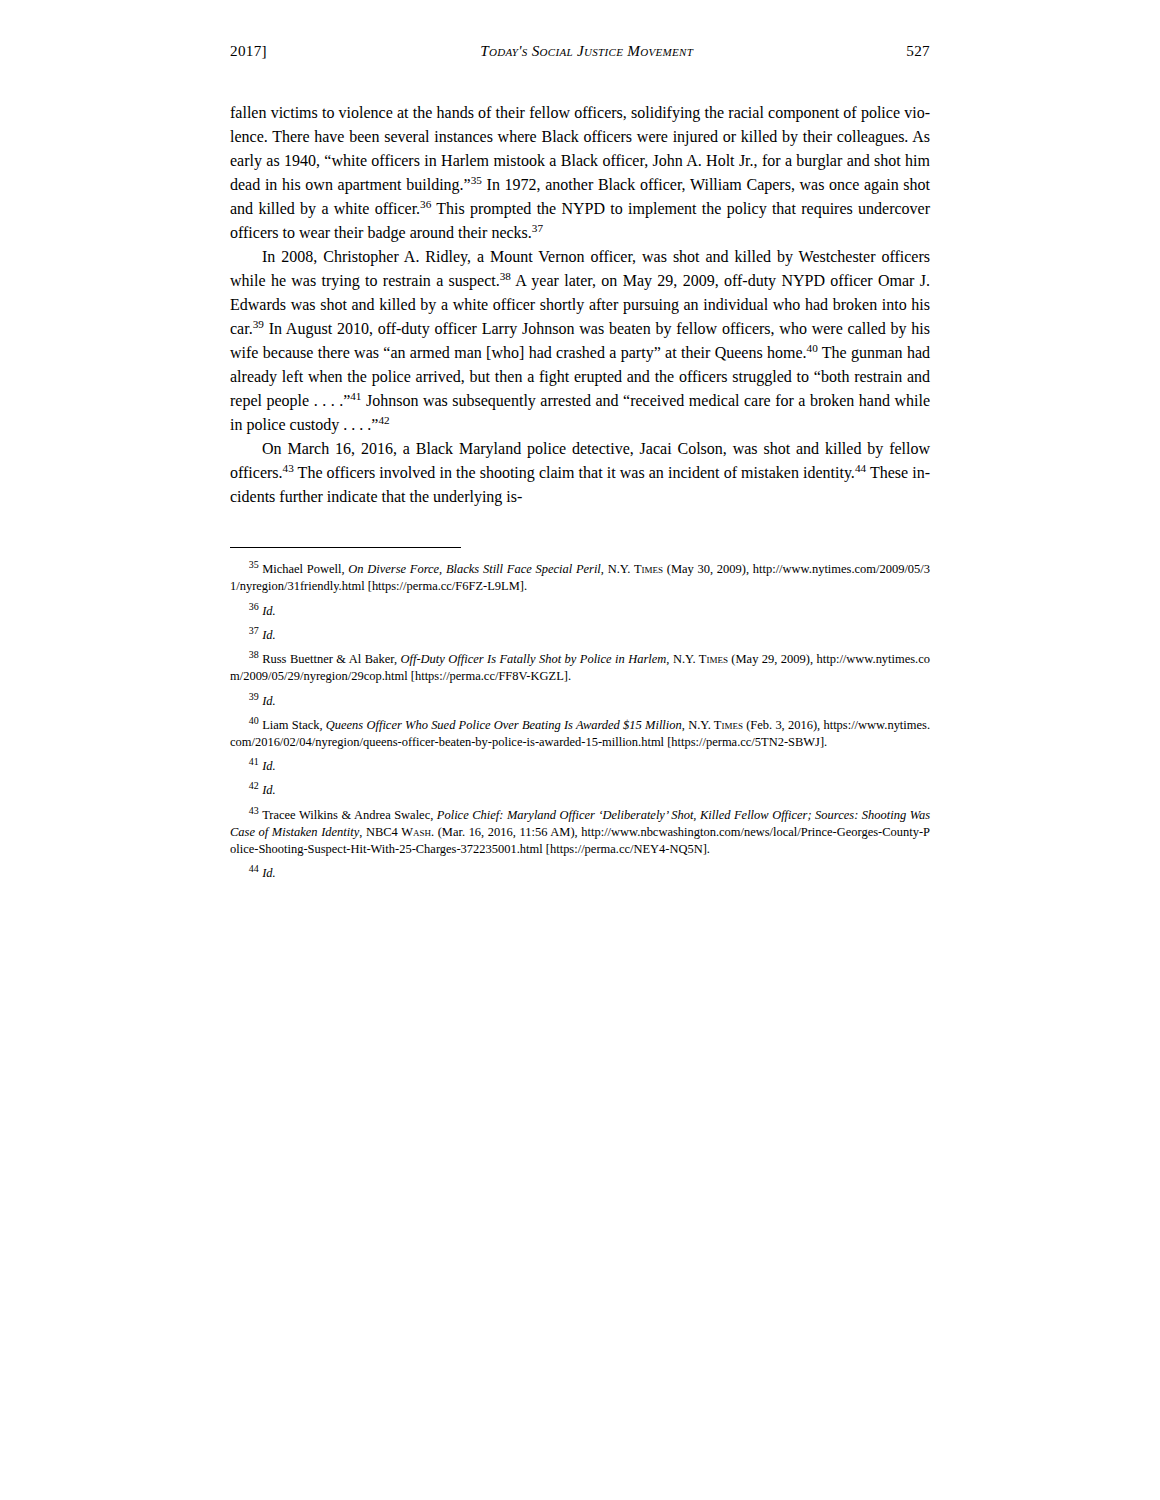2017] Today's Social Justice Movement 527
fallen victims to violence at the hands of their fellow officers, solidifying the racial component of police violence. There have been several instances where Black officers were injured or killed by their colleagues. As early as 1940, “white officers in Harlem mistook a Black officer, John A. Holt Jr., for a burglar and shot him dead in his own apartment building.”35 In 1972, another Black officer, William Capers, was once again shot and killed by a white officer.36 This prompted the NYPD to implement the policy that requires undercover officers to wear their badge around their necks.37
In 2008, Christopher A. Ridley, a Mount Vernon officer, was shot and killed by Westchester officers while he was trying to restrain a suspect.38 A year later, on May 29, 2009, off-duty NYPD officer Omar J. Edwards was shot and killed by a white officer shortly after pursuing an individual who had broken into his car.39 In August 2010, off-duty officer Larry Johnson was beaten by fellow officers, who were called by his wife because there was “an armed man [who] had crashed a party” at their Queens home.40 The gunman had already left when the police arrived, but then a fight erupted and the officers struggled to “both restrain and repel people . . . .”41 Johnson was subsequently arrested and “received medical care for a broken hand while in police custody . . . .”42
On March 16, 2016, a Black Maryland police detective, Jacai Colson, was shot and killed by fellow officers.43 The officers involved in the shooting claim that it was an incident of mistaken identity.44 These incidents further indicate that the underlying is-
Michael Powell, On Diverse Force, Blacks Still Face Special Peril, N.Y. Times (May 30, 2009), http://www.nytimes.com/2009/05/31/nyregion/31friendly.html [https://perma.cc/F6FZ-L9LM].
Id.
Id.
Russ Buettner & Al Baker, Off-Duty Officer Is Fatally Shot by Police in Harlem, N.Y. Times (May 29, 2009), http://www.nytimes.com/2009/05/29/nyregion/29cop.html [https://perma.cc/FF8V-KGZL].
Id.
Liam Stack, Queens Officer Who Sued Police Over Beating Is Awarded $15 Million, N.Y. Times (Feb. 3, 2016), https://www.nytimes.com/2016/02/04/nyregion/queens-officer-beaten-by-police-is-awarded-15-million.html [https://perma.cc/5TN2-SBWJ].
Id.
Id.
Tracee Wilkins & Andrea Swalec, Police Chief: Maryland Officer ‘Deliberately’ Shot, Killed Fellow Officer; Sources: Shooting Was Case of Mistaken Identity, NBC4 Wash. (Mar. 16, 2016, 11:56 AM), http://www.nbcwashington.com/news/local/Prince-Georges-County-Police-Shooting-Suspect-Hit-With-25-Charges-372235001.html [https://perma.cc/NEY4-NQ5N].
Id.